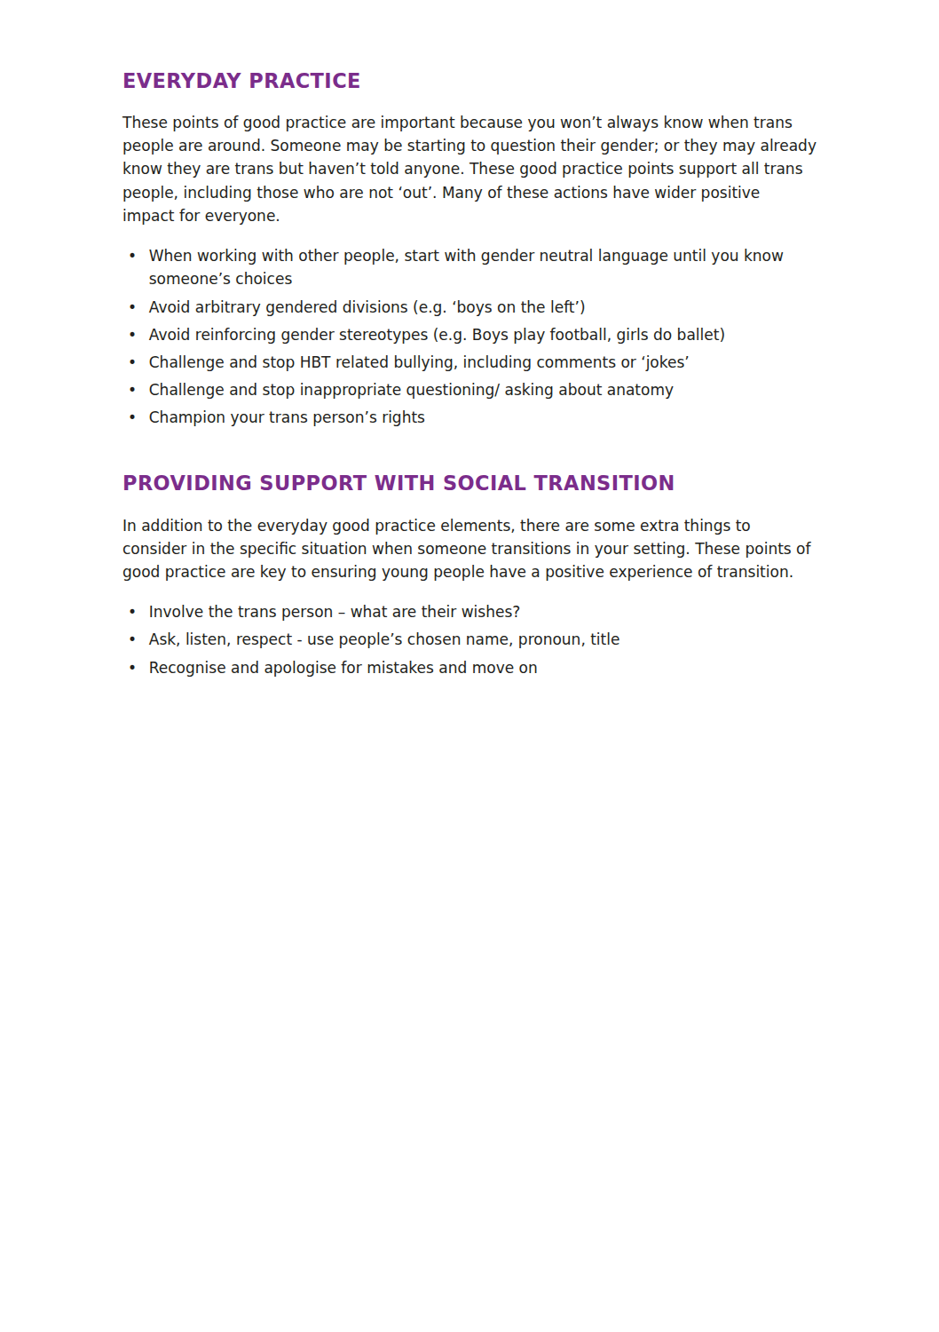Everyday Practice
These points of good practice are important because you won’t always know when trans people are around. Someone may be starting to question their gender; or they may already know they are trans but haven’t told anyone. These good practice points support all trans people, including those who are not ‘out’. Many of these actions have wider positive impact for everyone.
When working with other people, start with gender neutral language until you know someone’s choices
Avoid arbitrary gendered divisions (e.g. ‘boys on the left’)
Avoid reinforcing gender stereotypes (e.g. Boys play football, girls do ballet)
Challenge and stop HBT related bullying, including comments or ‘jokes’
Challenge and stop inappropriate questioning/ asking about anatomy
Champion your trans person’s rights
Providing Support with Social Transition
In addition to the everyday good practice elements, there are some extra things to consider in the specific situation when someone transitions in your setting. These points of good practice are key to ensuring young people have a positive experience of transition.
Involve the trans person – what are their wishes?
Ask, listen, respect - use people’s chosen name, pronoun, title
Recognise and apologise for mistakes and move on